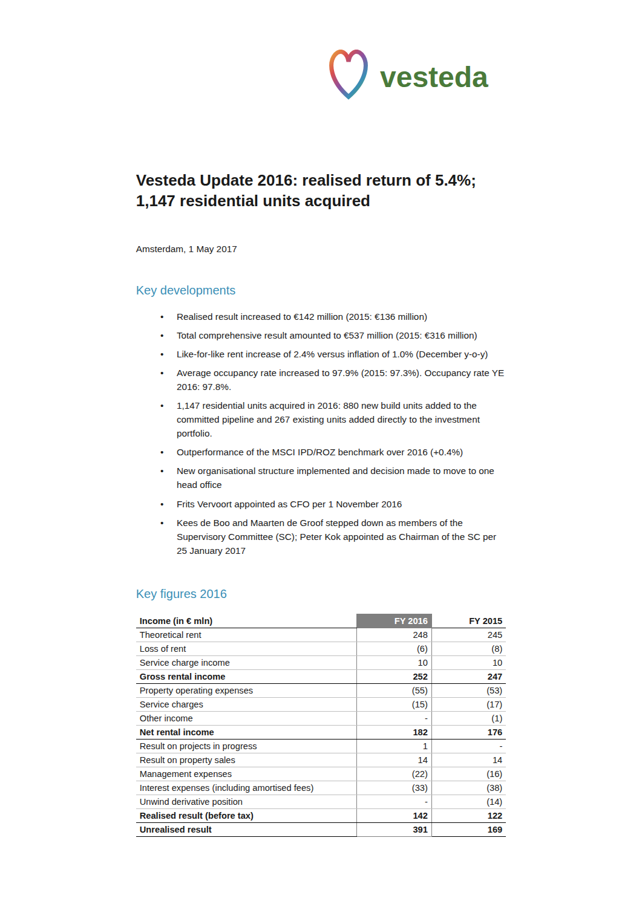vesteda
Vesteda Update 2016: realised return of 5.4%; 1,147 residential units acquired
Amsterdam, 1 May 2017
Key developments
Realised result increased to €142 million (2015: €136 million)
Total comprehensive result amounted to €537 million (2015: €316 million)
Like-for-like rent increase of 2.4% versus inflation of 1.0% (December y-o-y)
Average occupancy rate increased to 97.9% (2015: 97.3%). Occupancy rate YE 2016: 97.8%.
1,147 residential units acquired in 2016: 880 new build units added to the committed pipeline and 267 existing units added directly to the investment portfolio.
Outperformance of the MSCI IPD/ROZ benchmark over 2016 (+0.4%)
New organisational structure implemented and decision made to move to one head office
Frits Vervoort appointed as CFO per 1 November 2016
Kees de Boo and Maarten de Groof stepped down as members of the Supervisory Committee (SC); Peter Kok appointed as Chairman of the SC per 25 January 2017
Key figures 2016
| Income (in € mln) | FY 2016 | FY 2015 |
| --- | --- | --- |
| Theoretical rent | 248 | 245 |
| Loss of rent | (6) | (8) |
| Service charge income | 10 | 10 |
| Gross rental income | 252 | 247 |
| Property operating expenses | (55) | (53) |
| Service charges | (15) | (17) |
| Other income | - | (1) |
| Net rental income | 182 | 176 |
| Result on projects in progress | 1 | - |
| Result on property sales | 14 | 14 |
| Management expenses | (22) | (16) |
| Interest expenses (including amortised fees) | (33) | (38) |
| Unwind derivative position | - | (14) |
| Realised result (before tax) | 142 | 122 |
| Unrealised result | 391 | 169 |